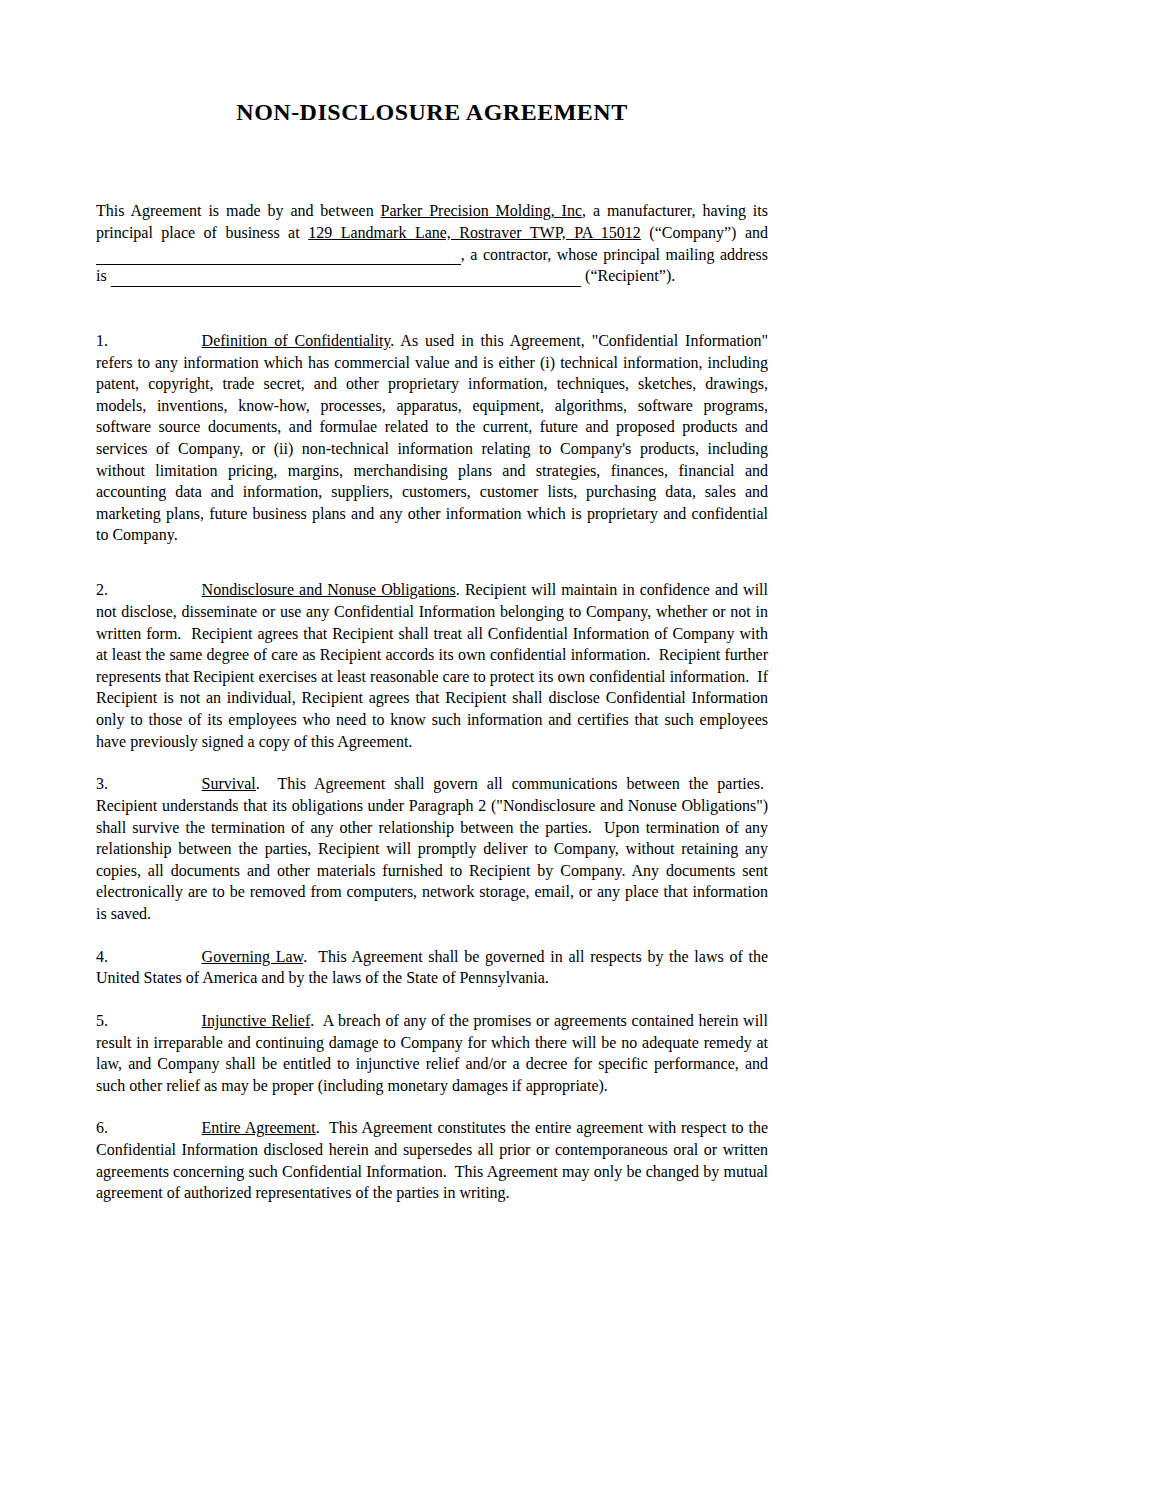NON-DISCLOSURE AGREEMENT
This Agreement is made by and between Parker Precision Molding, Inc, a manufacturer, having its principal place of business at 129 Landmark Lane, Rostraver TWP, PA 15012 (“Company”) and , a contractor, whose principal mailing address is (“Recipient”).
1. Definition of Confidentiality. As used in this Agreement, "Confidential Information" refers to any information which has commercial value and is either (i) technical information, including patent, copyright, trade secret, and other proprietary information, techniques, sketches, drawings, models, inventions, know-how, processes, apparatus, equipment, algorithms, software programs, software source documents, and formulae related to the current, future and proposed products and services of Company, or (ii) non-technical information relating to Company's products, including without limitation pricing, margins, merchandising plans and strategies, finances, financial and accounting data and information, suppliers, customers, customer lists, purchasing data, sales and marketing plans, future business plans and any other information which is proprietary and confidential to Company.
2. Nondisclosure and Nonuse Obligations. Recipient will maintain in confidence and will not disclose, disseminate or use any Confidential Information belonging to Company, whether or not in written form. Recipient agrees that Recipient shall treat all Confidential Information of Company with at least the same degree of care as Recipient accords its own confidential information. Recipient further represents that Recipient exercises at least reasonable care to protect its own confidential information. If Recipient is not an individual, Recipient agrees that Recipient shall disclose Confidential Information only to those of its employees who need to know such information and certifies that such employees have previously signed a copy of this Agreement.
3. Survival. This Agreement shall govern all communications between the parties. Recipient understands that its obligations under Paragraph 2 ("Nondisclosure and Nonuse Obligations") shall survive the termination of any other relationship between the parties. Upon termination of any relationship between the parties, Recipient will promptly deliver to Company, without retaining any copies, all documents and other materials furnished to Recipient by Company. Any documents sent electronically are to be removed from computers, network storage, email, or any place that information is saved.
4. Governing Law. This Agreement shall be governed in all respects by the laws of the United States of America and by the laws of the State of Pennsylvania.
5. Injunctive Relief. A breach of any of the promises or agreements contained herein will result in irreparable and continuing damage to Company for which there will be no adequate remedy at law, and Company shall be entitled to injunctive relief and/or a decree for specific performance, and such other relief as may be proper (including monetary damages if appropriate).
6. Entire Agreement. This Agreement constitutes the entire agreement with respect to the Confidential Information disclosed herein and supersedes all prior or contemporaneous oral or written agreements concerning such Confidential Information. This Agreement may only be changed by mutual agreement of authorized representatives of the parties in writing.